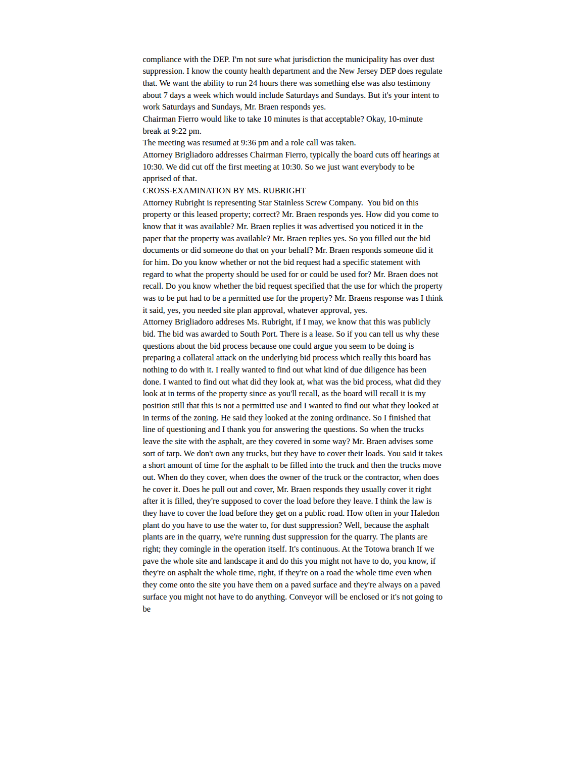compliance with the DEP. I'm not sure what jurisdiction the municipality has over dust suppression. I know the county health department and the New Jersey DEP does regulate that. We want the ability to run 24 hours there was something else was also testimony about 7 days a week which would include Saturdays and Sundays. But it's your intent to work Saturdays and Sundays, Mr. Braen responds yes.
Chairman Fierro would like to take 10 minutes is that acceptable? Okay, 10-minute break at 9:22 pm.
The meeting was resumed at 9:36 pm and a role call was taken.
Attorney Brigliadoro addresses Chairman Fierro, typically the board cuts off hearings at 10:30. We did cut off the first meeting at 10:30. So we just want everybody to be apprised of that.
CROSS-EXAMINATION BY MS. RUBRIGHT
Attorney Rubright is representing Star Stainless Screw Company. You bid on this property or this leased property; correct? Mr. Braen responds yes. How did you come to know that it was available? Mr. Braen replies it was advertised you noticed it in the paper that the property was available? Mr. Braen replies yes. So you filled out the bid documents or did someone do that on your behalf? Mr. Braen responds someone did it for him. Do you know whether or not the bid request had a specific statement with regard to what the property should be used for or could be used for? Mr. Braen does not recall. Do you know whether the bid request specified that the use for which the property was to be put had to be a permitted use for the property? Mr. Braens response was I think it said, yes, you needed site plan approval, whatever approval, yes.
Attorney Brigliadoro addreses Ms. Rubright, if I may, we know that this was publicly bid. The bid was awarded to South Port. There is a lease. So if you can tell us why these questions about the bid process because one could argue you seem to be doing is preparing a collateral attack on the underlying bid process which really this board has nothing to do with it. I really wanted to find out what kind of due diligence has been done. I wanted to find out what did they look at, what was the bid process, what did they look at in terms of the property since as you'll recall, as the board will recall it is my position still that this is not a permitted use and I wanted to find out what they looked at in terms of the zoning. He said they looked at the zoning ordinance. So I finished that line of questioning and I thank you for answering the questions. So when the trucks leave the site with the asphalt, are they covered in some way? Mr. Braen advises some sort of tarp. We don't own any trucks, but they have to cover their loads. You said it takes a short amount of time for the asphalt to be filled into the truck and then the trucks move out. When do they cover, when does the owner of the truck or the contractor, when does he cover it. Does he pull out and cover, Mr. Braen responds they usually cover it right after it is filled, they're supposed to cover the load before they leave. I think the law is they have to cover the load before they get on a public road. How often in your Haledon plant do you have to use the water to, for dust suppression? Well, because the asphalt plants are in the quarry, we're running dust suppression for the quarry. The plants are right; they comingle in the operation itself. It's continuous. At the Totowa branch If we pave the whole site and landscape it and do this you might not have to do, you know, if they're on asphalt the whole time, right, if they're on a road the whole time even when they come onto the site you have them on a paved surface and they're always on a paved surface you might not have to do anything. Conveyor will be enclosed or it's not going to be